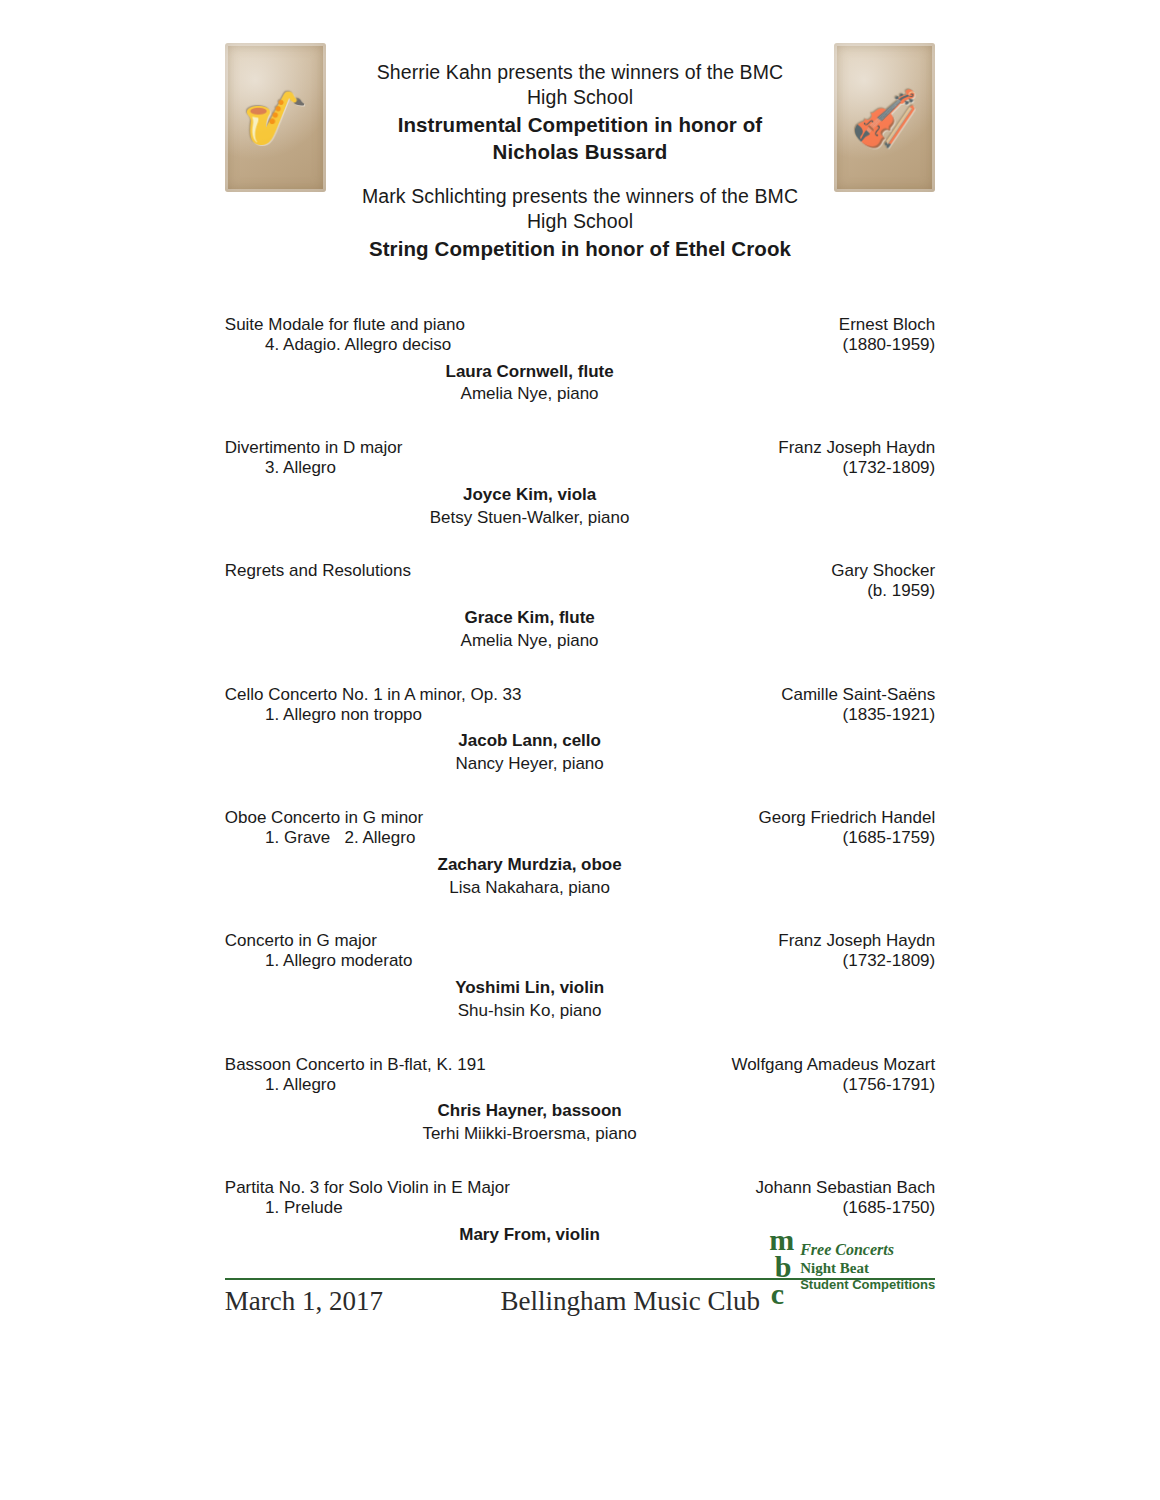🎷
🎻
Sherrie Kahn presents the winners of the BMC High School
Instrumental Competition in honor of Nicholas Bussard
Mark Schlichting presents the winners of the BMC High School
String Competition in honor of Ethel Crook
Suite Modale for flute and piano
Ernest Bloch
4. Adagio. Allegro deciso
(1880-1959)
Laura Cornwell, flute
Amelia Nye, piano
Divertimento in D major
Franz Joseph Haydn
3. Allegro
(1732-1809)
Joyce Kim, viola
Betsy Stuen-Walker, piano
Regrets and Resolutions
Gary Shocker
(b. 1959)
Grace Kim, flute
Amelia Nye, piano
Cello Concerto No. 1 in A minor, Op. 33
Camille Saint-Saëns
1. Allegro non troppo
(1835-1921)
Jacob Lann, cello
Nancy Heyer, piano
Oboe Concerto in G minor
Georg Friedrich Handel
1. Grave 2. Allegro
(1685-1759)
Zachary Murdzia, oboe
Lisa Nakahara, piano
Concerto in G major
Franz Joseph Haydn
1. Allegro moderato
(1732-1809)
Yoshimi Lin, violin
Shu-hsin Ko, piano
Bassoon Concerto in B-flat, K. 191
Wolfgang Amadeus Mozart
1. Allegro
(1756-1791)
Chris Hayner, bassoon
Terhi Miikki-Broersma, piano
Partita No. 3 for Solo Violin in E Major
Johann Sebastian Bach
1. Prelude
(1685-1750)
Mary From, violin
 m b c
Free Concerts
Night Beat
Student Competitions
March 1, 2017
Bellingham Music Club